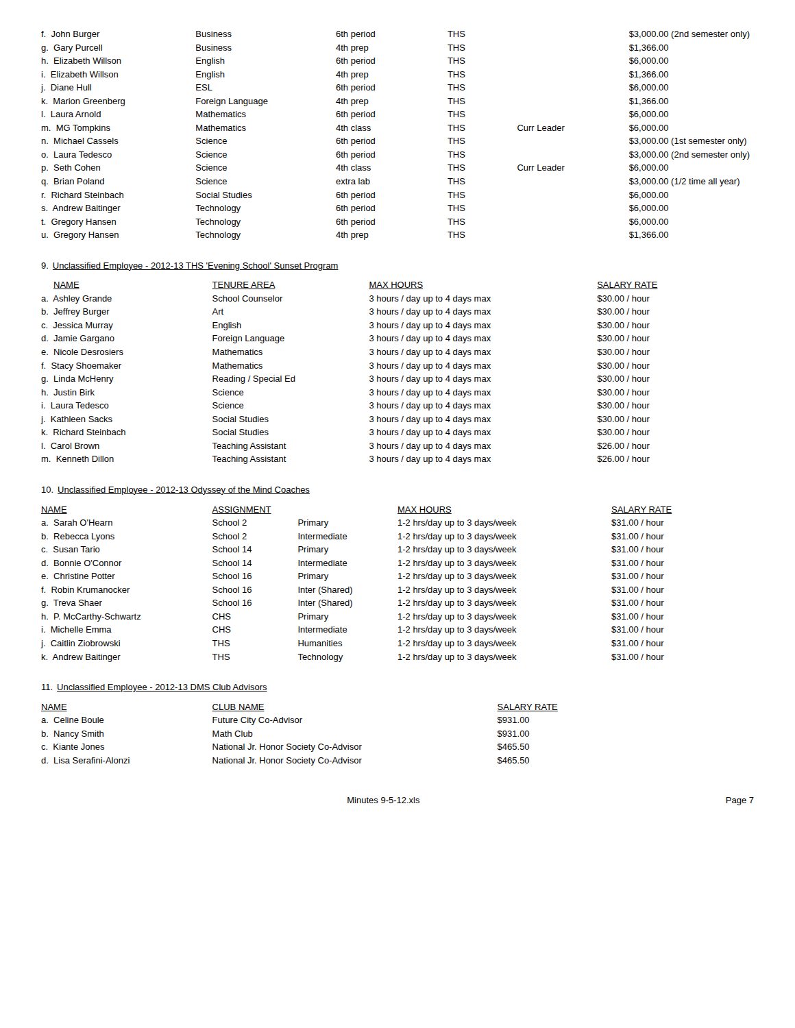| f. John Burger | Business | 6th period | THS | | $3,000.00 (2nd semester only) |
| g. Gary Purcell | Business | 4th prep | THS | | $1,366.00 |
| h. Elizabeth Willson | English | 6th period | THS | | $6,000.00 |
| i. Elizabeth Willson | English | 4th prep | THS | | $1,366.00 |
| j. Diane Hull | ESL | 6th period | THS | | $6,000.00 |
| k. Marion Greenberg | Foreign Language | 4th prep | THS | | $1,366.00 |
| l. Laura Arnold | Mathematics | 6th period | THS | | $6,000.00 |
| m. MG Tompkins | Mathematics | 4th class | THS | Curr Leader | $6,000.00 |
| n. Michael Cassels | Science | 6th period | THS | | $3,000.00 (1st semester only) |
| o. Laura Tedesco | Science | 6th period | THS | | $3,000.00 (2nd semester only) |
| p. Seth Cohen | Science | 4th class | THS | Curr Leader | $6,000.00 |
| q. Brian Poland | Science | extra lab | THS | | $3,000.00 (1/2 time all year) |
| r. Richard Steinbach | Social Studies | 6th period | THS | | $6,000.00 |
| s. Andrew Baitinger | Technology | 6th period | THS | | $6,000.00 |
| t. Gregory Hansen | Technology | 6th period | THS | | $6,000.00 |
| u. Gregory Hansen | Technology | 4th prep | THS | | $1,366.00 |
9. Unclassified Employee - 2012-13 THS 'Evening School' Sunset Program
| NAME | TENURE AREA | MAX HOURS | SALARY RATE |
| --- | --- | --- | --- |
| a. Ashley Grande | School Counselor | 3 hours / day up to 4 days max | $30.00 / hour |
| b. Jeffrey Burger | Art | 3 hours / day up to 4 days max | $30.00 / hour |
| c. Jessica Murray | English | 3 hours / day up to 4 days max | $30.00 / hour |
| d. Jamie Gargano | Foreign Language | 3 hours / day up to 4 days max | $30.00 / hour |
| e. Nicole Desrosiers | Mathematics | 3 hours / day up to 4 days max | $30.00 / hour |
| f. Stacy Shoemaker | Mathematics | 3 hours / day up to 4 days max | $30.00 / hour |
| g. Linda McHenry | Reading / Special Ed | 3 hours / day up to 4 days max | $30.00 / hour |
| h. Justin Birk | Science | 3 hours / day up to 4 days max | $30.00 / hour |
| i. Laura Tedesco | Science | 3 hours / day up to 4 days max | $30.00 / hour |
| j. Kathleen Sacks | Social Studies | 3 hours / day up to 4 days max | $30.00 / hour |
| k. Richard Steinbach | Social Studies | 3 hours / day up to 4 days max | $30.00 / hour |
| l. Carol Brown | Teaching Assistant | 3 hours / day up to 4 days max | $26.00 / hour |
| m. Kenneth Dillon | Teaching Assistant | 3 hours / day up to 4 days max | $26.00 / hour |
10. Unclassified Employee - 2012-13 Odyssey of the Mind Coaches
| NAME | ASSIGNMENT | MAX HOURS | SALARY RATE |
| --- | --- | --- | --- |
| a. Sarah O'Hearn | School 2 | Primary | 1-2 hrs/day up to 3 days/week | $31.00 / hour |
| b. Rebecca Lyons | School 2 | Intermediate | 1-2 hrs/day up to 3 days/week | $31.00 / hour |
| c. Susan Tario | School 14 | Primary | 1-2 hrs/day up to 3 days/week | $31.00 / hour |
| d. Bonnie O'Connor | School 14 | Intermediate | 1-2 hrs/day up to 3 days/week | $31.00 / hour |
| e. Christine Potter | School 16 | Primary | 1-2 hrs/day up to 3 days/week | $31.00 / hour |
| f. Robin Krumanocker | School 16 | Inter (Shared) | 1-2 hrs/day up to 3 days/week | $31.00 / hour |
| g. Treva Shaer | School 16 | Inter (Shared) | 1-2 hrs/day up to 3 days/week | $31.00 / hour |
| h. P. McCarthy-Schwartz | CHS | Primary | 1-2 hrs/day up to 3 days/week | $31.00 / hour |
| i. Michelle Emma | CHS | Intermediate | 1-2 hrs/day up to 3 days/week | $31.00 / hour |
| j. Caitlin Ziobrowski | THS | Humanities | 1-2 hrs/day up to 3 days/week | $31.00 / hour |
| k. Andrew Baitinger | THS | Technology | 1-2 hrs/day up to 3 days/week | $31.00 / hour |
11. Unclassified Employee - 2012-13 DMS Club Advisors
| NAME | CLUB NAME | SALARY RATE |
| --- | --- | --- |
| a. Celine Boule | Future City Co-Advisor | $931.00 |
| b. Nancy Smith | Math Club | $931.00 |
| c. Kiante Jones | National Jr. Honor Society Co-Advisor | $465.50 |
| d. Lisa Serafini-Alonzi | National Jr. Honor Society Co-Advisor | $465.50 |
Minutes 9-5-12.xls
Page 7